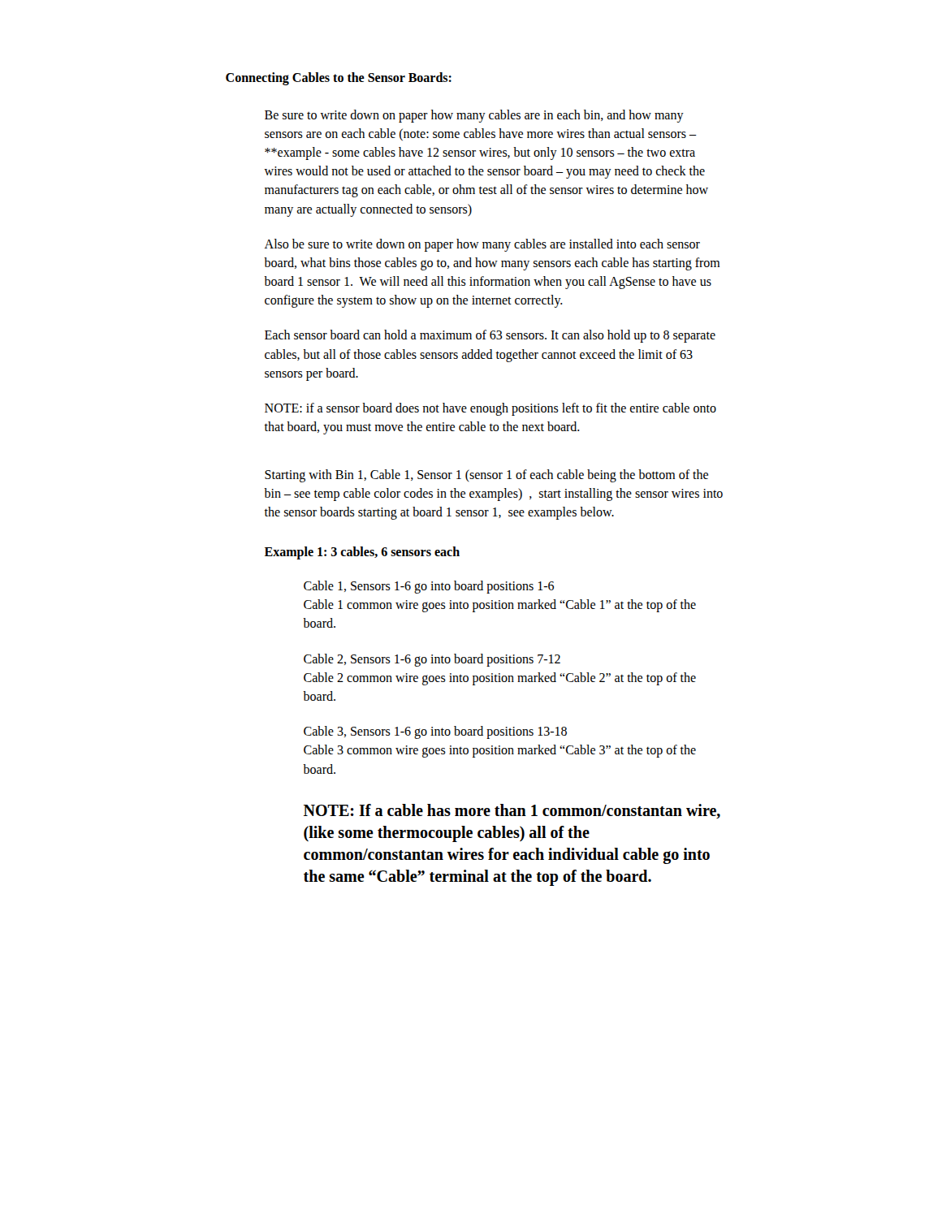Connecting Cables to the Sensor Boards:
Be sure to write down on paper how many cables are in each bin, and how many sensors are on each cable (note: some cables have more wires than actual sensors – **example - some cables have 12 sensor wires, but only 10 sensors – the two extra wires would not be used or attached to the sensor board – you may need to check the manufacturers tag on each cable, or ohm test all of the sensor wires to determine how many are actually connected to sensors)
Also be sure to write down on paper how many cables are installed into each sensor board, what bins those cables go to, and how many sensors each cable has starting from board 1 sensor 1. We will need all this information when you call AgSense to have us configure the system to show up on the internet correctly.
Each sensor board can hold a maximum of 63 sensors. It can also hold up to 8 separate cables, but all of those cables sensors added together cannot exceed the limit of 63 sensors per board.
NOTE: if a sensor board does not have enough positions left to fit the entire cable onto that board, you must move the entire cable to the next board.
Starting with Bin 1, Cable 1, Sensor 1 (sensor 1 of each cable being the bottom of the bin – see temp cable color codes in the examples) , start installing the sensor wires into the sensor boards starting at board 1 sensor 1, see examples below.
Example 1: 3 cables, 6 sensors each
Cable 1, Sensors 1-6 go into board positions 1-6
Cable 1 common wire goes into position marked “Cable 1” at the top of the board.
Cable 2, Sensors 1-6 go into board positions 7-12
Cable 2 common wire goes into position marked “Cable 2” at the top of the board.
Cable 3, Sensors 1-6 go into board positions 13-18
Cable 3 common wire goes into position marked “Cable 3” at the top of the board.
NOTE: If a cable has more than 1 common/constantan wire, (like some thermocouple cables) all of the common/constantan wires for each individual cable go into the same “Cable” terminal at the top of the board.